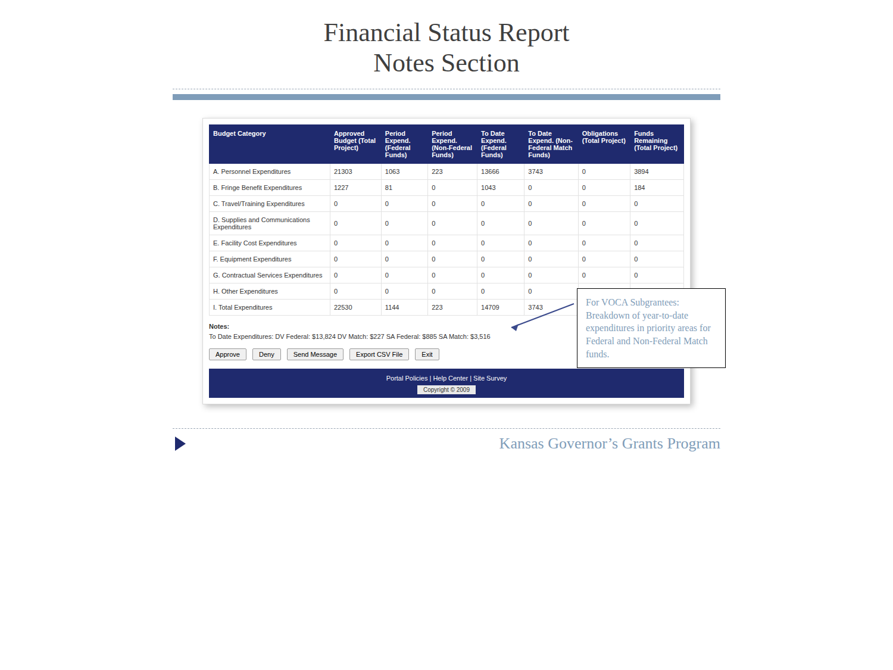Financial Status Report
Notes Section
| Budget Category | Approved Budget (Total Project) | Period Expend. (Federal Funds) | Period Expend. (Non-Federal Funds) | To Date Expend. (Federal Funds) | To Date Expend. (Non-Federal Match Funds) | Obligations (Total Project) | Funds Remaining (Total Project) |
| --- | --- | --- | --- | --- | --- | --- | --- |
| A. Personnel Expenditures | 21303 | 1063 | 223 | 13666 | 3743 | 0 | 3894 |
| B. Fringe Benefit Expenditures | 1227 | 81 | 0 | 1043 | 0 | 0 | 184 |
| C. Travel/Training Expenditures | 0 | 0 | 0 | 0 | 0 | 0 | 0 |
| D. Supplies and Communications Expenditures | 0 | 0 | 0 | 0 | 0 | 0 | 0 |
| E. Facility Cost Expenditures | 0 | 0 | 0 | 0 | 0 | 0 | 0 |
| F. Equipment Expenditures | 0 | 0 | 0 | 0 | 0 | 0 | 0 |
| G. Contractual Services Expenditures | 0 | 0 | 0 | 0 | 0 | 0 | 0 |
| H. Other Expenditures | 0 | 0 | 0 | 0 | 0 | 0 | 0 |
| I. Total Expenditures | 22530 | 1144 | 223 | 14709 | 3743 | 0 | 4078 |
Notes: To Date Expenditures: DV Federal: $13,824 DV Match: $227 SA Federal: $885 SA Match: $3,516
Approve Deny Send Message Export CSV File Exit
Portal Policies | Help Center | Site Survey
Copyright © 2009
For VOCA Subgrantees: Breakdown of year-to-date expenditures in priority areas for Federal and Non-Federal Match funds.
Kansas Governor’s Grants Program